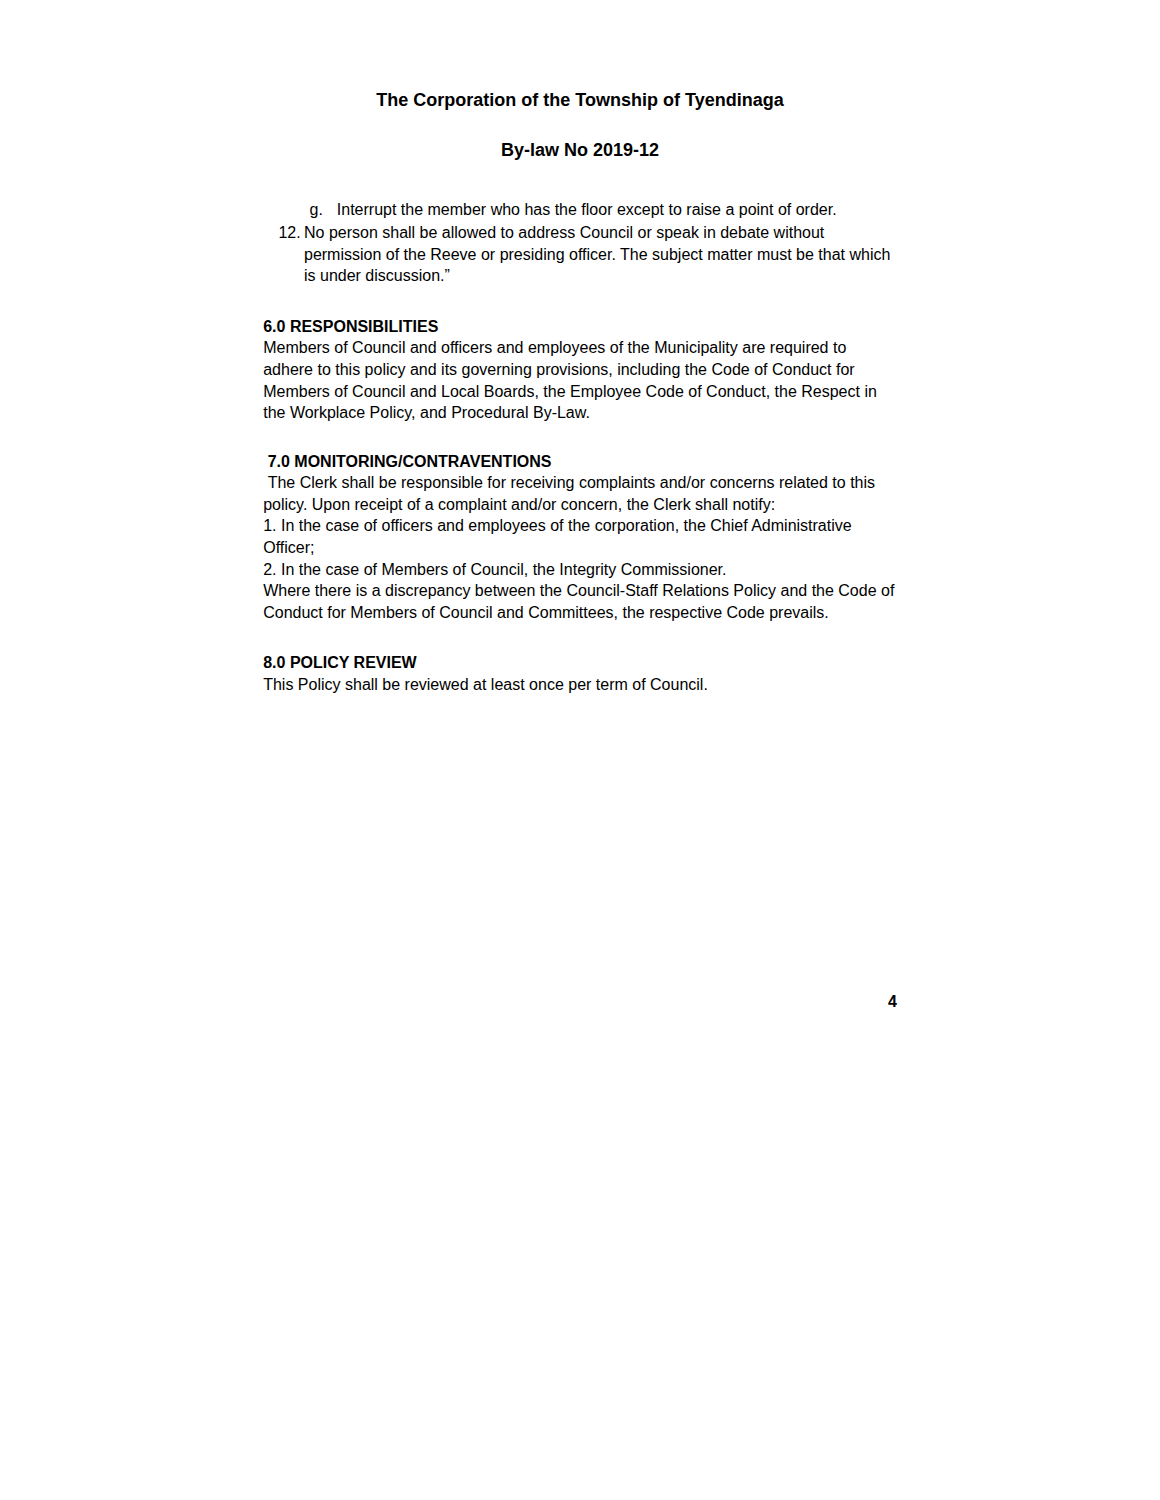The Corporation of the Township of Tyendinaga By-law No 2019-12
g. Interrupt the member who has the floor except to raise a point of order.
12. No person shall be allowed to address Council or speak in debate without permission of the Reeve or presiding officer. The subject matter must be that which is under discussion.”
6.0 RESPONSIBILITIES
Members of Council and officers and employees of the Municipality are required to adhere to this policy and its governing provisions, including the Code of Conduct for Members of Council and Local Boards, the Employee Code of Conduct, the Respect in the Workplace Policy, and Procedural By-Law.
7.0 MONITORING/CONTRAVENTIONS
The Clerk shall be responsible for receiving complaints and/or concerns related to this policy. Upon receipt of a complaint and/or concern, the Clerk shall notify:
1. In the case of officers and employees of the corporation, the Chief Administrative Officer;
2. In the case of Members of Council, the Integrity Commissioner.
Where there is a discrepancy between the Council-Staff Relations Policy and the Code of Conduct for Members of Council and Committees, the respective Code prevails.
8.0 POLICY REVIEW
This Policy shall be reviewed at least once per term of Council.
4